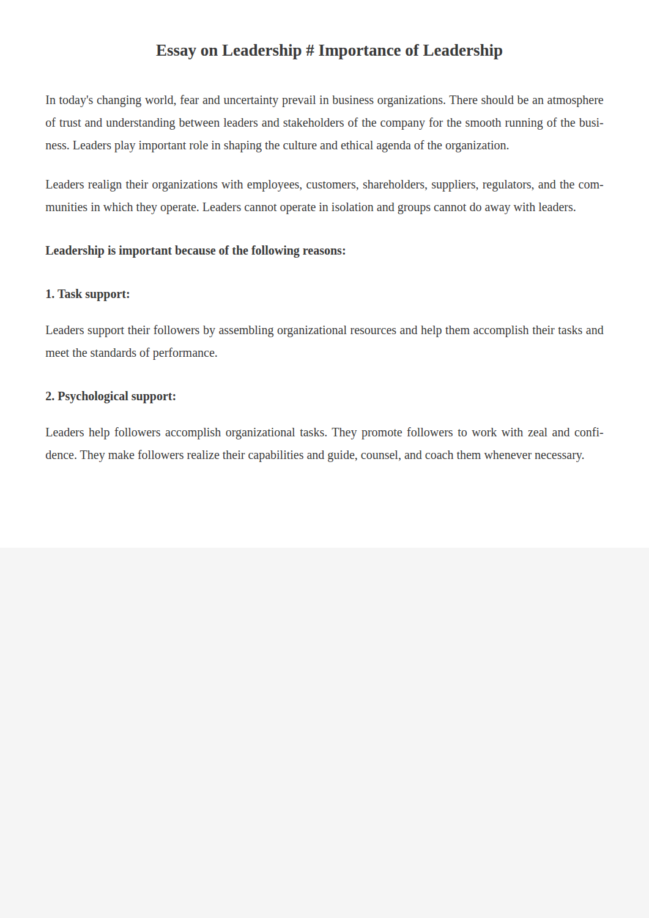Essay on Leadership # Importance of Leadership
In today's changing world, fear and uncertainty prevail in business organizations. There should be an atmosphere of trust and understanding between leaders and stakeholders of the company for the smooth running of the business. Leaders play important role in shaping the culture and ethical agenda of the organization.
Leaders realign their organizations with employees, customers, shareholders, suppliers, regulators, and the communities in which they operate. Leaders cannot operate in isolation and groups cannot do away with leaders.
Leadership is important because of the following reasons:
1. Task support:
Leaders support their followers by assembling organizational resources and help them accomplish their tasks and meet the standards of performance.
2. Psychological support:
Leaders help followers accomplish organizational tasks. They promote followers to work with zeal and confidence. They make followers realize their capabilities and guide, counsel, and coach them whenever necessary.